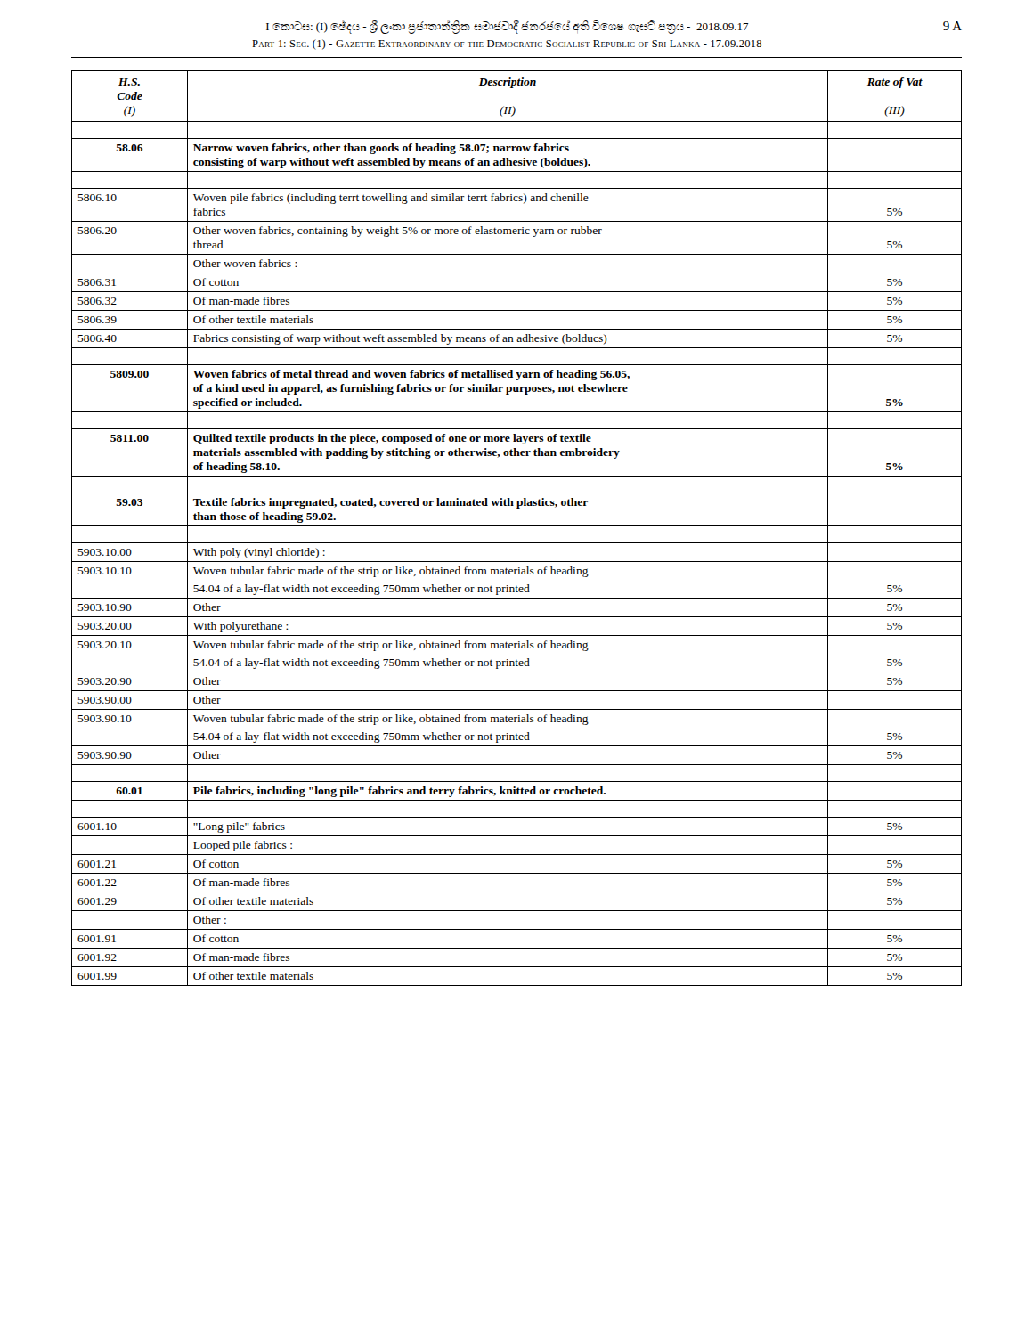9 A I කොටස: (I) ඡේදය - ශ්‍රී ලංකා ප්‍රජාතාන්ත්‍රික සමාජවාදී ජනරජයේ අති විශෙෂ ගැසට් පත්‍රය - 2018.09.17
Part 1: Sec. (1) - Gazette Extraordinary of the Democratic Socialist Republic of Sri Lanka - 17.09.2018
| H.S. Code (I) | Description (II) | Rate of Vat (III) |
| --- | --- | --- |
| 58.06 | Narrow woven fabrics, other than goods of heading 58.07; narrow fabrics consisting of warp without weft assembled by means of an adhesive (boldues). | |
| 5806.10 | Woven pile fabrics (including terrt towelling and similar terrt fabrics) and chenille fabrics | 5% |
| 5806.20 | Other woven fabrics, containing by weight 5% or more of elastomeric yarn or rubber thread | 5% |
| | Other woven fabrics : | |
| 5806.31 | Of cotton | 5% |
| 5806.32 | Of man-made fibres | 5% |
| 5806.39 | Of other textile materials | 5% |
| 5806.40 | Fabrics consisting of warp without weft assembled by means of an adhesive (bolducs) | 5% |
| 5809.00 | Woven fabrics of metal thread and woven fabrics of metallised yarn of heading 56.05, of a kind used in apparel, as furnishing fabrics or for similar purposes, not elsewhere specified or included. | 5% |
| 5811.00 | Quilted textile products in the piece, composed of one or more layers of textile materials assembled with padding by stitching or otherwise, other than embroidery of heading 58.10. | 5% |
| 59.03 | Textile fabrics impregnated, coated, covered or laminated with plastics, other than those of heading 59.02. | |
| 5903.10.00 | With poly (vinyl chloride) : | |
| 5903.10.10 | Woven tubular fabric made of the strip or like, obtained from materials of heading | |
| | 54.04 of a lay-flat width not exceeding 750mm whether or not printed | 5% |
| 5903.10.90 | Other | 5% |
| 5903.20.00 | With polyurethane : | 5% |
| 5903.20.10 | Woven tubular fabric made of the strip or like, obtained from materials of heading | |
| | 54.04 of a lay-flat width not exceeding 750mm whether or not printed | 5% |
| 5903.20.90 | Other | 5% |
| 5903.90.00 | Other | |
| 5903.90.10 | Woven tubular fabric made of the strip or like, obtained from materials of heading | |
| | 54.04 of a lay-flat width not exceeding 750mm whether or not printed | 5% |
| 5903.90.90 | Other | 5% |
| 60.01 | Pile fabrics, including "long pile" fabrics and terry fabrics, knitted or crocheted. | |
| 6001.10 | "Long pile" fabrics | 5% |
| | Looped pile fabrics : | |
| 6001.21 | Of cotton | 5% |
| 6001.22 | Of man-made fibres | 5% |
| 6001.29 | Of other textile materials | 5% |
| | Other : | |
| 6001.91 | Of cotton | 5% |
| 6001.92 | Of man-made fibres | 5% |
| 6001.99 | Of other textile materials | 5% |